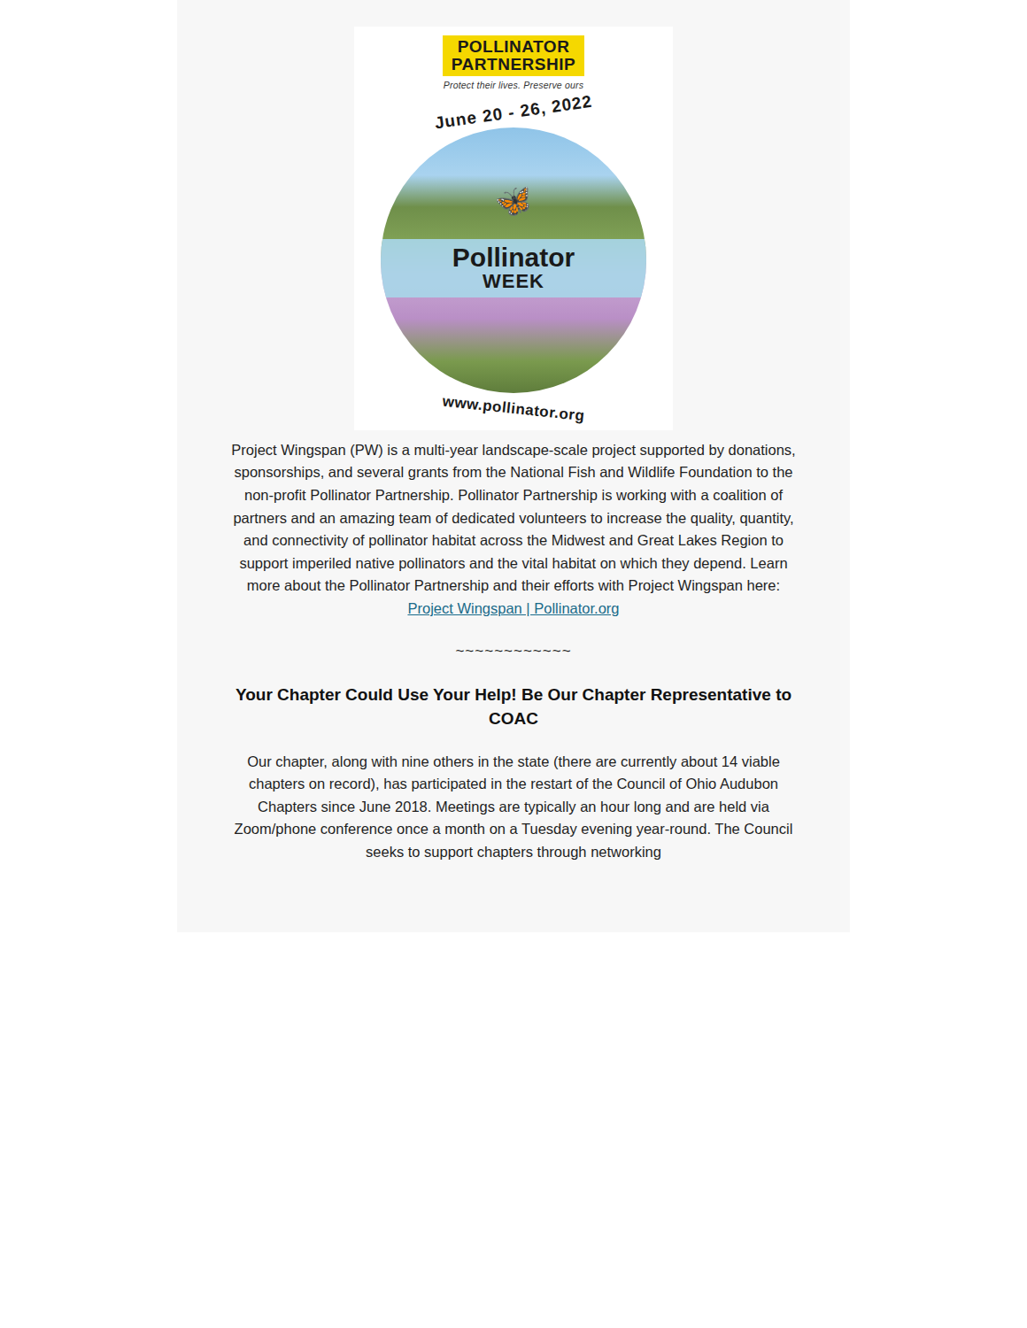POLLINATOR
PARTNERSHIP
Protect their lives. Preserve ours
June 20 - 26, 2022
🦋
Pollinator WEEK
www.pollinator.org
Project Wingspan (PW) is a multi-year landscape-scale project supported by donations, sponsorships, and several grants from the National Fish and Wildlife Foundation to the non-profit Pollinator Partnership. Pollinator Partnership is working with a coalition of partners and an amazing team of dedicated volunteers to increase the quality, quantity, and connectivity of pollinator habitat across the Midwest and Great Lakes Region to support imperiled native pollinators and the vital habitat on which they depend. Learn more about the Pollinator Partnership and their efforts with Project Wingspan here: Project Wingspan | Pollinator.org
~~~~~~~~~~~~
Your Chapter Could Use Your Help! Be Our Chapter Representative to COAC
Our chapter, along with nine others in the state (there are currently about 14 viable chapters on record), has participated in the restart of the Council of Ohio Audubon Chapters since June 2018. Meetings are typically an hour long and are held via Zoom/phone conference once a month on a Tuesday evening year-round. The Council seeks to support chapters through networking